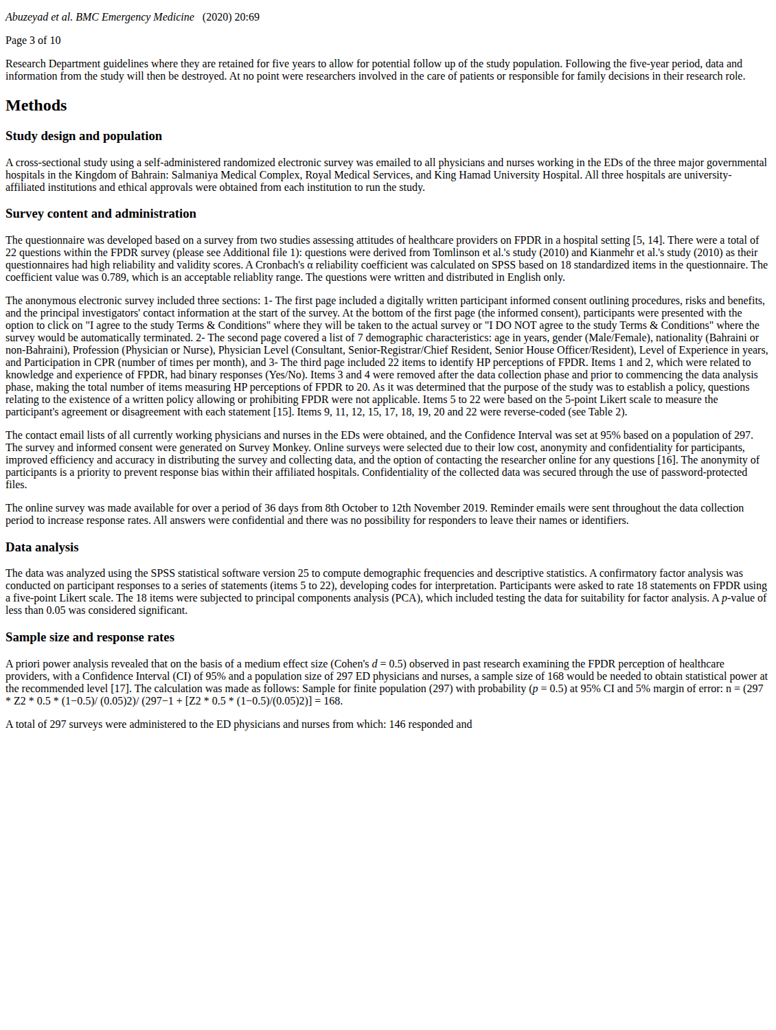Abuzeyad et al. BMC Emergency Medicine (2020) 20:69
Page 3 of 10
Research Department guidelines where they are retained for five years to allow for potential follow up of the study population. Following the five-year period, data and information from the study will then be destroyed. At no point were researchers involved in the care of patients or responsible for family decisions in their research role.
Methods
Study design and population
A cross-sectional study using a self-administered randomized electronic survey was emailed to all physicians and nurses working in the EDs of the three major governmental hospitals in the Kingdom of Bahrain: Salmaniya Medical Complex, Royal Medical Services, and King Hamad University Hospital. All three hospitals are university-affiliated institutions and ethical approvals were obtained from each institution to run the study.
Survey content and administration
The questionnaire was developed based on a survey from two studies assessing attitudes of healthcare providers on FPDR in a hospital setting [5, 14]. There were a total of 22 questions within the FPDR survey (please see Additional file 1): questions were derived from Tomlinson et al.'s study (2010) and Kianmehr et al.'s study (2010) as their questionnaires had high reliability and validity scores. A Cronbach's α reliability coefficient was calculated on SPSS based on 18 standardized items in the questionnaire. The coefficient value was 0.789, which is an acceptable reliablity range. The questions were written and distributed in English only.
The anonymous electronic survey included three sections: 1- The first page included a digitally written participant informed consent outlining procedures, risks and benefits, and the principal investigators' contact information at the start of the survey. At the bottom of the first page (the informed consent), participants were presented with the option to click on "I agree to the study Terms & Conditions" where they will be taken to the actual survey or "I DO NOT agree to the study Terms & Conditions" where the survey would be automatically terminated. 2- The second page covered a list of 7 demographic characteristics: age in years, gender (Male/Female), nationality (Bahraini or non-Bahraini), Profession (Physician or Nurse), Physician Level (Consultant, Senior-Registrar/Chief Resident, Senior House Officer/Resident), Level of Experience in years, and Participation in CPR (number of times per month), and 3- The third page included 22 items to identify HP perceptions of FPDR. Items 1 and 2, which were related to knowledge and experience of FPDR, had binary responses (Yes/No). Items 3 and 4 were removed after the data collection phase and prior to commencing the data analysis phase, making the total number of items measuring HP perceptions of FPDR to 20. As it was determined that the purpose of the study was to establish a policy, questions relating to the existence of a written policy allowing or prohibiting FPDR were not applicable. Items 5 to 22 were based on the 5-point Likert scale to measure the participant's agreement or disagreement with each statement [15]. Items 9, 11, 12, 15, 17, 18, 19, 20 and 22 were reverse-coded (see Table 2).
The contact email lists of all currently working physicians and nurses in the EDs were obtained, and the Confidence Interval was set at 95% based on a population of 297. The survey and informed consent were generated on Survey Monkey. Online surveys were selected due to their low cost, anonymity and confidentiality for participants, improved efficiency and accuracy in distributing the survey and collecting data, and the option of contacting the researcher online for any questions [16]. The anonymity of participants is a priority to prevent response bias within their affiliated hospitals. Confidentiality of the collected data was secured through the use of password-protected files.
The online survey was made available for over a period of 36 days from 8th October to 12th November 2019. Reminder emails were sent throughout the data collection period to increase response rates. All answers were confidential and there was no possibility for responders to leave their names or identifiers.
Data analysis
The data was analyzed using the SPSS statistical software version 25 to compute demographic frequencies and descriptive statistics. A confirmatory factor analysis was conducted on participant responses to a series of statements (items 5 to 22), developing codes for interpretation. Participants were asked to rate 18 statements on FPDR using a five-point Likert scale. The 18 items were subjected to principal components analysis (PCA), which included testing the data for suitability for factor analysis. A p-value of less than 0.05 was considered significant.
Sample size and response rates
A priori power analysis revealed that on the basis of a medium effect size (Cohen's d = 0.5) observed in past research examining the FPDR perception of healthcare providers, with a Confidence Interval (CI) of 95% and a population size of 297 ED physicians and nurses, a sample size of 168 would be needed to obtain statistical power at the recommended level [17]. The calculation was made as follows: Sample for finite population (297) with probability (p = 0.5) at 95% CI and 5% margin of error: n = (297 * Z2 * 0.5 * (1−0.5)/ (0.05)2)/ (297−1 + [Z2 * 0.5 * (1−0.5)/(0.05)2)] = 168.
A total of 297 surveys were administered to the ED physicians and nurses from which: 146 responded and